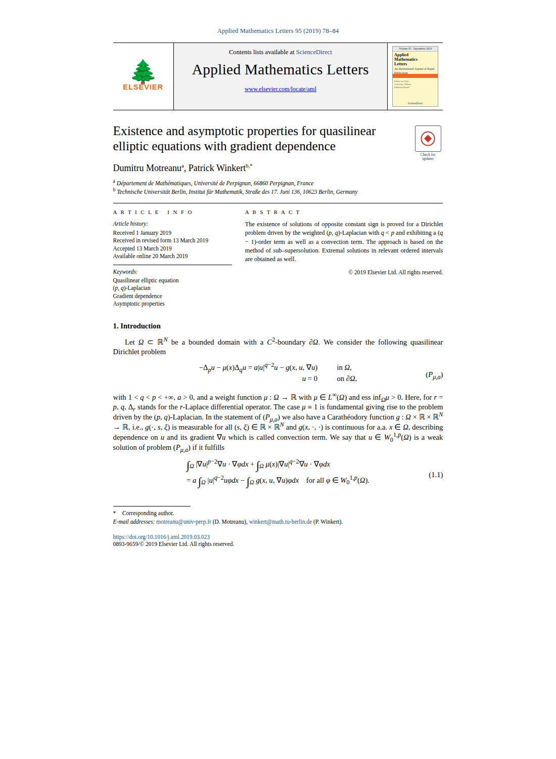Applied Mathematics Letters 95 (2019) 78–84
🌲 ELSEVIER
Contents lists available at ScienceDirect
Applied Mathematics Letters
www.elsevier.com/locate/aml
Volume 95 September 2019
Applied
Mathematics
Letters
An International Journal of Rapid Publication
Editor-in-Chief
Associate Editors
Editorial Board
ScienceDirect
Existence and asymptotic properties for quasilinear elliptic equations with gradient dependence
Check for
updates
Dumitru Motreanua, Patrick Winkertb,*
a Département de Mathématiques, Université de Perpignan, 66860 Perpignan, France
b Technische Universität Berlin, Institut für Mathematik, Straße des 17. Juni 136, 10623 Berlin, Germany
A R T I C L E I N F O
Article history:
Received 1 January 2019
Received in revised form 13 March 2019
Accepted 13 March 2019
Available online 20 March 2019
Keywords:
Quasilinear elliptic equation
(p, q)-Laplacian
Gradient dependence
Asymptotic properties
A B S T R A C T
The existence of solutions of opposite constant sign is proved for a Dirichlet problem driven by the weighted (p, q)-Laplacian with q < p and exhibiting a (q − 1)-order term as well as a convection term. The approach is based on the method of sub–supersolution. Extremal solutions in relevant ordered intervals are obtained as well.
© 2019 Elsevier Ltd. All rights reserved.
1. Introduction
Let Ω ⊂ ℝN be a bounded domain with a C2-boundary ∂Ω. We consider the following quasilinear Dirichlet problem
| −Δ p u − μ ( x )Δ q u = a / u / q −2 u − g ( x , u , ∇ u ) | in Ω , |
| u = 0 | on ∂ Ω , |
(Pμ,a)
with 1 < q < p < +∞, a > 0, and a weight function μ : Ω → ℝ with μ ∈ L∞(Ω) and ess infΩμ > 0. Here, for r = p, q, Δr stands for the r-Laplace differential operator. The case μ ≡ 1 is fundamental giving rise to the problem driven by the (p, q)-Laplacian. In the statement of (Pμ,a) we also have a Carathéodory function g : Ω × ℝ × ℝN → ℝ, i.e., g(·, s, ξ) is measurable for all (s, ξ) ∈ ℝ × ℝN and g(x, ·, ·) is continuous for a.a. x ∈ Ω, describing dependence on u and its gradient ∇u which is called convection term. We say that u ∈ W01,p(Ω) is a weak solution of problem (Pμ,a) if it fulfills
| ∫ Ω /∇ u / p −2 ∇ u · ∇ φ dx + ∫ Ω μ ( x )/∇ u / q −2 ∇ u · ∇ φ dx |
| = a ∫ Ω / u / q −2 u φ dx − ∫ Ω g ( x , u , ∇ u ) φ dx for all φ ∈ W 0 1, p ( Ω ). |
(1.1)
* Corresponding author.
E-mail addresses: motreanu@univ-perp.fr (D. Motreanu), winkert@math.tu-berlin.de (P. Winkert).
https://doi.org/10.1016/j.aml.2019.03.023
0893-9659/© 2019 Elsevier Ltd. All rights reserved.